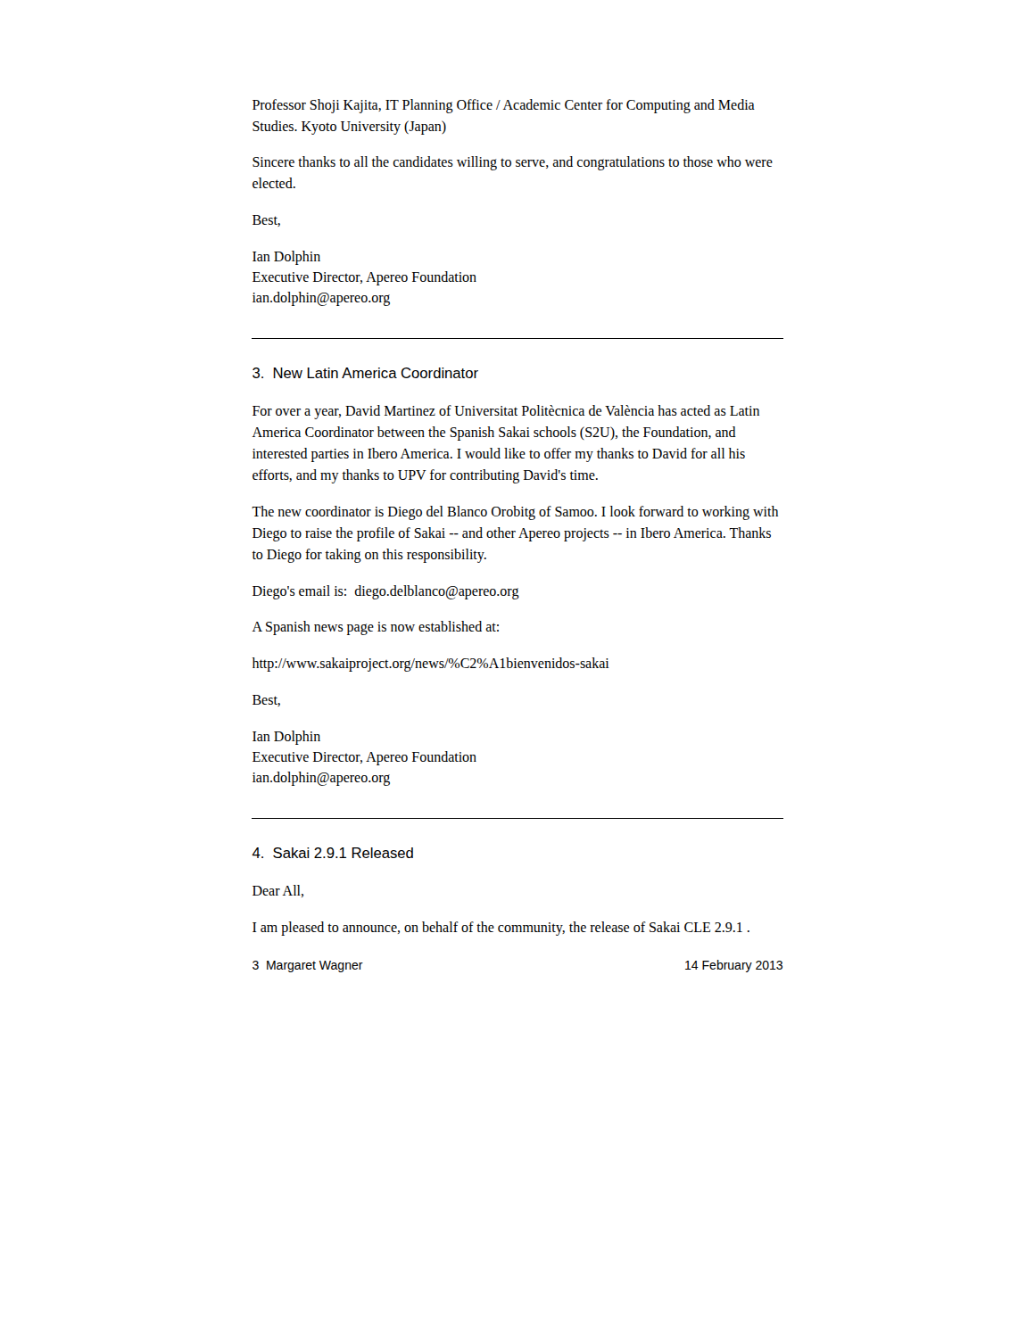Professor Shoji Kajita, IT Planning Office / Academic Center for Computing and Media Studies. Kyoto University (Japan)
Sincere thanks to all the candidates willing to serve, and congratulations to those who were elected.
Best,
Ian Dolphin
Executive Director, Apereo Foundation
ian.dolphin@apereo.org
3. New Latin America Coordinator
For over a year, David Martinez of Universitat Politècnica de València has acted as Latin America Coordinator between the Spanish Sakai schools (S2U), the Foundation, and interested parties in Ibero America. I would like to offer my thanks to David for all his efforts, and my thanks to UPV for contributing David's time.
The new coordinator is Diego del Blanco Orobitg of Samoo. I look forward to working with Diego to raise the profile of Sakai -- and other Apereo projects -- in Ibero America. Thanks to Diego for taking on this responsibility.
Diego's email is: diego.delblanco@apereo.org
A Spanish news page is now established at:
http://www.sakaiproject.org/news/%C2%A1bienvenidos-sakai
Best,
Ian Dolphin
Executive Director, Apereo Foundation
ian.dolphin@apereo.org
4. Sakai 2.9.1 Released
Dear All,
I am pleased to announce, on behalf of the community, the release of Sakai CLE 2.9.1 .
3 Margaret Wagner 14 February 2013